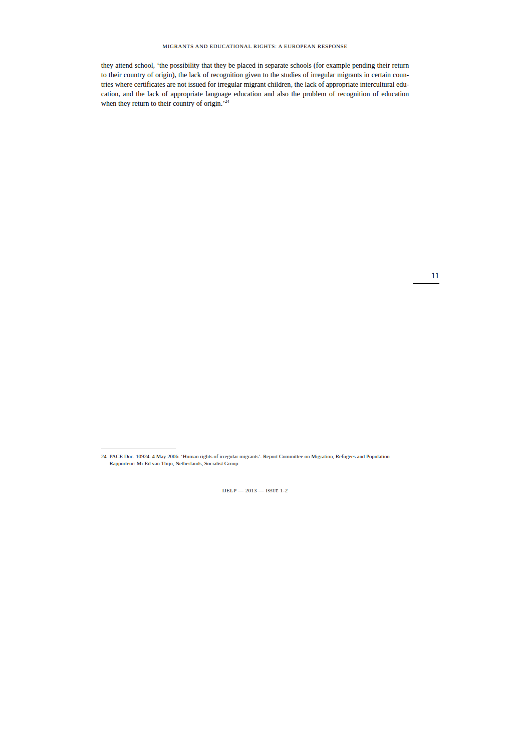Migrants and Educational Rights: A European Response
they attend school, ‘the possibility that they be placed in separate schools (for example pending their return to their country of origin), the lack of recognition given to the studies of irregular migrants in certain countries where certificates are not issued for irregular migrant children, the lack of appropriate intercultural education, and the lack of appropriate language education and also the problem of recognition of education when they return to their country of origin.’24
11
24 PACE Doc. 10924. 4 May 2006. ‘Human rights of irregular migrants’. Report Committee on Migration, Refugees and Population Rapporteur: Mr Ed van Thijn, Netherlands, Socialist Group
IJELP — 2013 — Issue 1-2